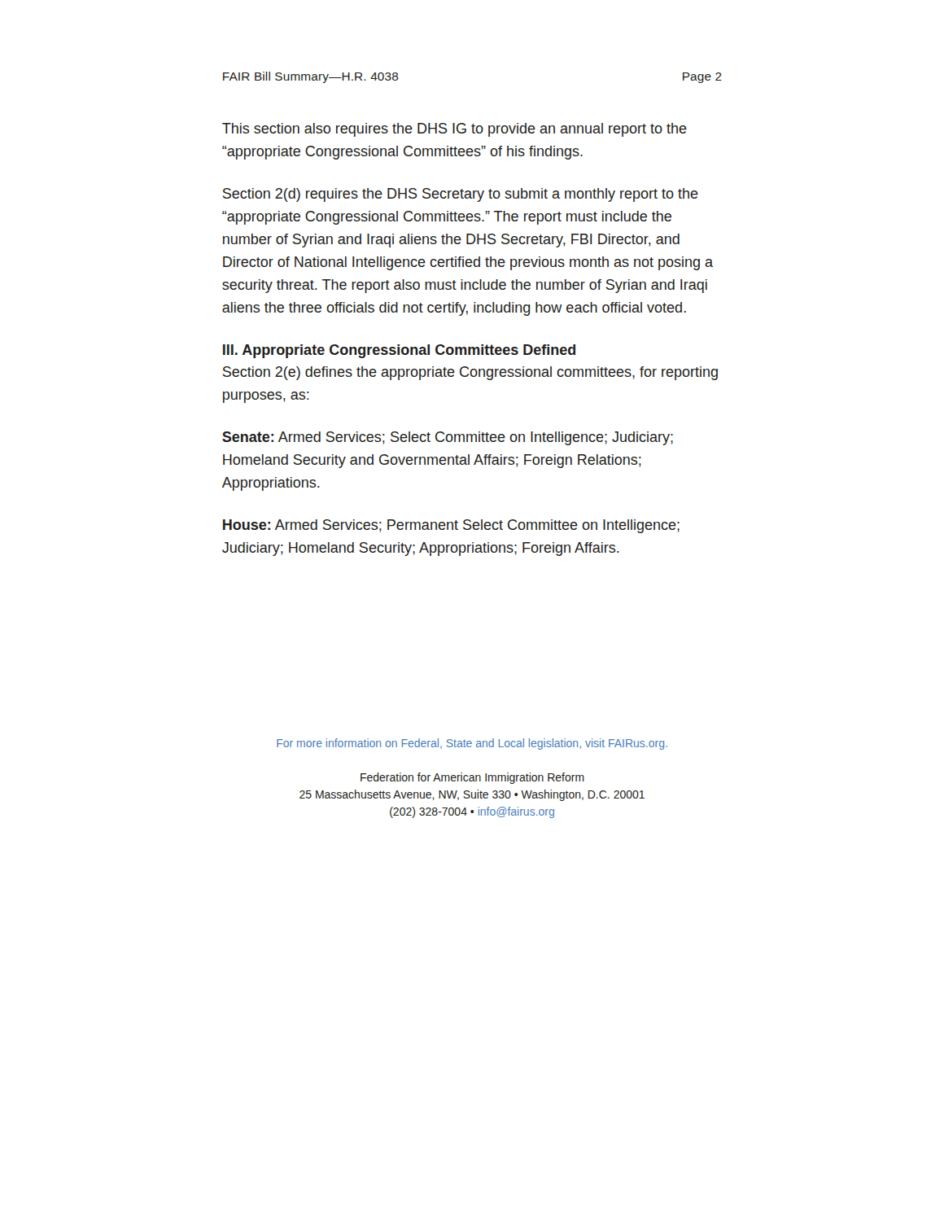FAIR Bill Summary—H.R. 4038
Page 2
This section also requires the DHS IG to provide an annual report to the “appropriate Congressional Committees” of his findings.
Section 2(d) requires the DHS Secretary to submit a monthly report to the “appropriate Congressional Committees.” The report must include the number of Syrian and Iraqi aliens the DHS Secretary, FBI Director, and Director of National Intelligence certified the previous month as not posing a security threat. The report also must include the number of Syrian and Iraqi aliens the three officials did not certify, including how each official voted.
III. Appropriate Congressional Committees Defined
Section 2(e) defines the appropriate Congressional committees, for reporting purposes, as:
Senate: Armed Services; Select Committee on Intelligence; Judiciary; Homeland Security and Governmental Affairs; Foreign Relations; Appropriations.
House: Armed Services; Permanent Select Committee on Intelligence; Judiciary; Homeland Security; Appropriations; Foreign Affairs.
For more information on Federal, State and Local legislation, visit FAIRus.org.
Federation for American Immigration Reform
25 Massachusetts Avenue, NW, Suite 330 • Washington, D.C. 20001
(202) 328-7004 • info@fairus.org